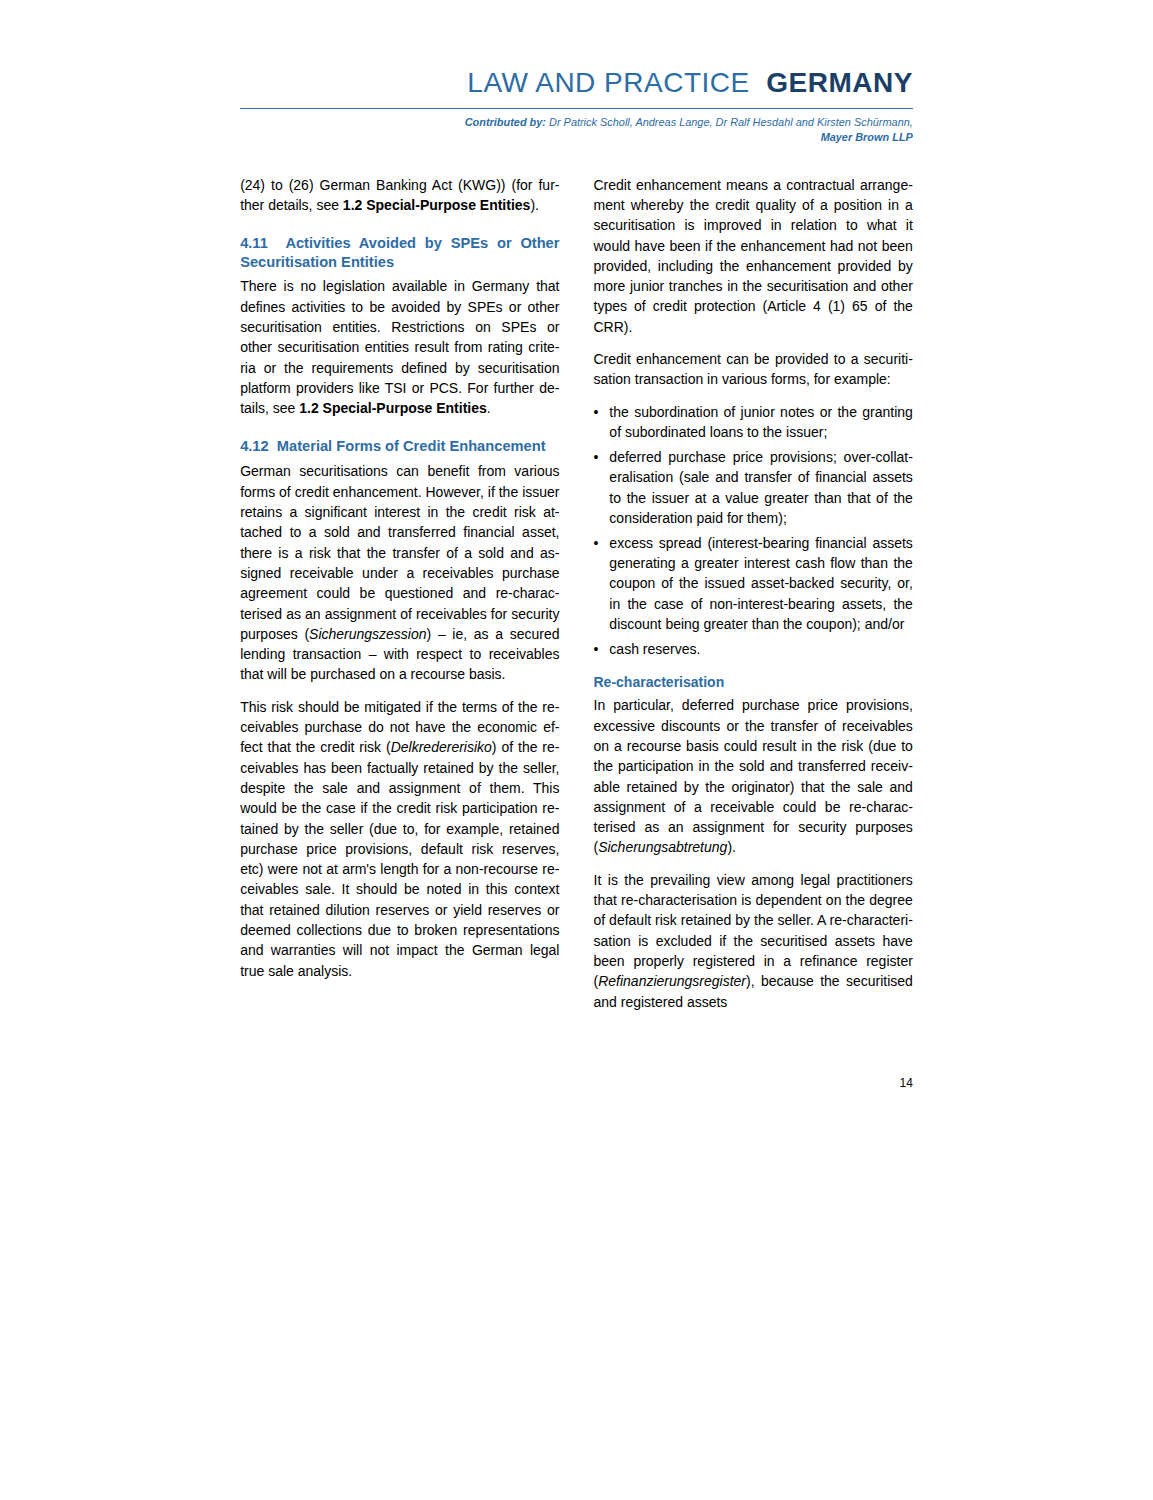LAW AND PRACTICE GERMANY
Contributed by: Dr Patrick Scholl, Andreas Lange, Dr Ralf Hesdahl and Kirsten Schürmann, Mayer Brown LLP
(24) to (26) German Banking Act (KWG)) (for further details, see 1.2 Special-Purpose Entities).
4.11 Activities Avoided by SPEs or Other Securitisation Entities
There is no legislation available in Germany that defines activities to be avoided by SPEs or other securitisation entities. Restrictions on SPEs or other securitisation entities result from rating criteria or the requirements defined by securitisation platform providers like TSI or PCS. For further details, see 1.2 Special-Purpose Entities.
4.12 Material Forms of Credit Enhancement
German securitisations can benefit from various forms of credit enhancement. However, if the issuer retains a significant interest in the credit risk attached to a sold and transferred financial asset, there is a risk that the transfer of a sold and assigned receivable under a receivables purchase agreement could be questioned and re-characterised as an assignment of receivables for security purposes (Sicherungszession) – ie, as a secured lending transaction – with respect to receivables that will be purchased on a recourse basis.
This risk should be mitigated if the terms of the receivables purchase do not have the economic effect that the credit risk (Delkredererisiko) of the receivables has been factually retained by the seller, despite the sale and assignment of them. This would be the case if the credit risk participation retained by the seller (due to, for example, retained purchase price provisions, default risk reserves, etc) were not at arm's length for a non-recourse receivables sale. It should be noted in this context that retained dilution reserves or yield reserves or deemed collections due to broken representations and warranties will not impact the German legal true sale analysis.
Credit enhancement means a contractual arrangement whereby the credit quality of a position in a securitisation is improved in relation to what it would have been if the enhancement had not been provided, including the enhancement provided by more junior tranches in the securitisation and other types of credit protection (Article 4 (1) 65 of the CRR).
Credit enhancement can be provided to a securitisation transaction in various forms, for example:
the subordination of junior notes or the granting of subordinated loans to the issuer;
deferred purchase price provisions; over-collateralisation (sale and transfer of financial assets to the issuer at a value greater than that of the consideration paid for them);
excess spread (interest-bearing financial assets generating a greater interest cash flow than the coupon of the issued asset-backed security, or, in the case of non-interest-bearing assets, the discount being greater than the coupon); and/or
cash reserves.
Re-characterisation
In particular, deferred purchase price provisions, excessive discounts or the transfer of receivables on a recourse basis could result in the risk (due to the participation in the sold and transferred receivable retained by the originator) that the sale and assignment of a receivable could be re-characterised as an assignment for security purposes (Sicherungsabtretung).
It is the prevailing view among legal practitioners that re-characterisation is dependent on the degree of default risk retained by the seller. A re-characterisation is excluded if the securitised assets have been properly registered in a refinance register (Refinanzierungsregister), because the securitised and registered assets
14